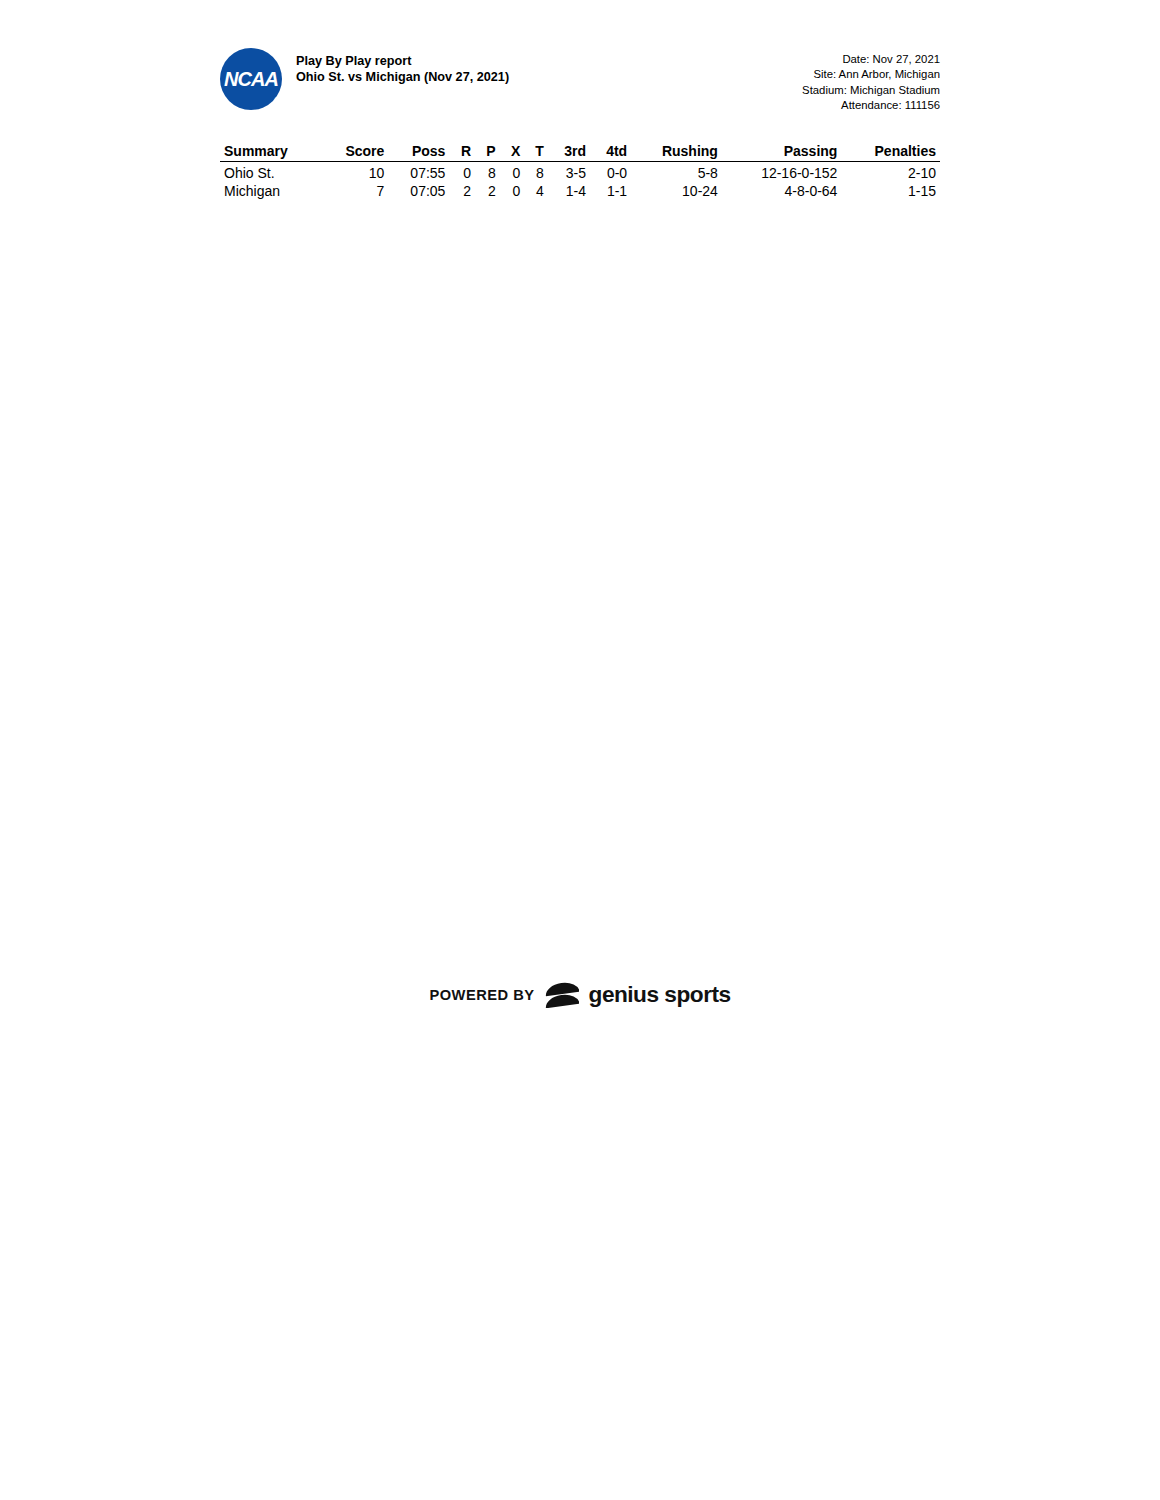NCAA®
Play By Play report
Ohio St. vs Michigan (Nov 27, 2021)
Date: Nov 27, 2021
Site: Ann Arbor, Michigan
Stadium: Michigan Stadium
Attendance: 111156
| Summary | Score | Poss | R | P | X | T | 3rd | 4td | Rushing | Passing | Penalties |
| --- | --- | --- | --- | --- | --- | --- | --- | --- | --- | --- | --- |
| Ohio St. | 10 | 07:55 | 0 | 8 | 0 | 8 | 3-5 | 0-0 | 5-8 | 12-16-0-152 | 2-10 |
| Michigan | 7 | 07:05 | 2 | 2 | 0 | 4 | 1-4 | 1-1 | 10-24 | 4-8-0-64 | 1-15 |
POWERED BY genius sports